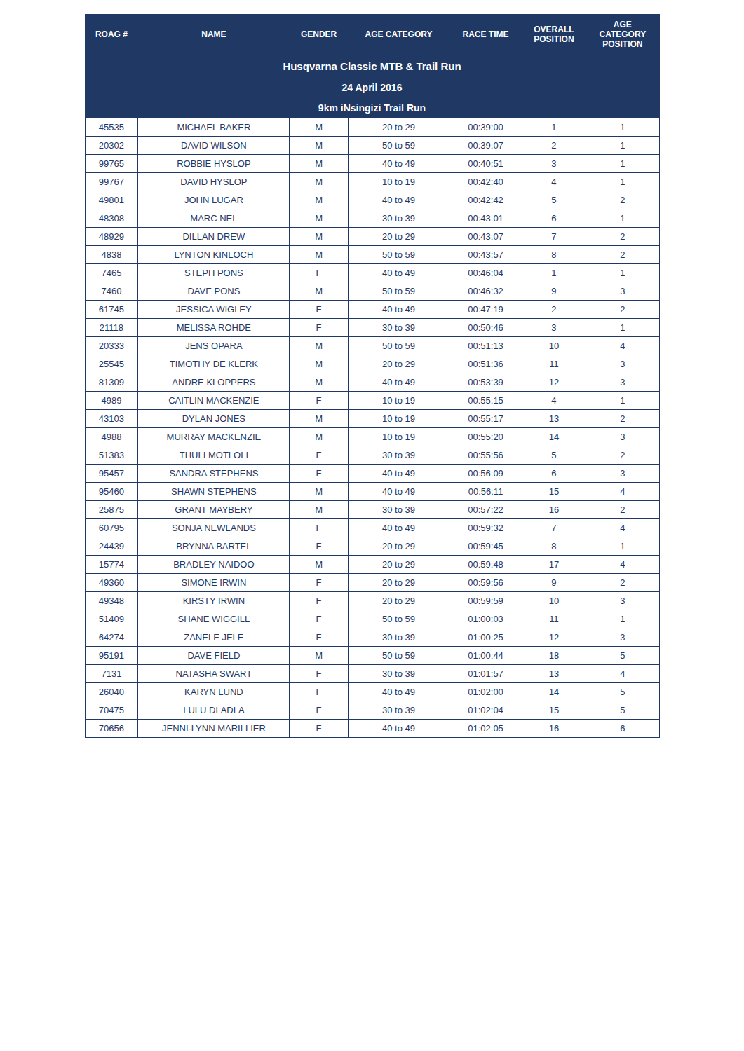| Husqvarna Classic MTB & Trail Run |
| 24 April 2016 |
| 9km iNsingizi Trail Run |
| ROAG # | NAME | GENDER | AGE CATEGORY | RACE TIME | OVERALL POSITION | AGE CATEGORY POSITION |
| 45535 | MICHAEL BAKER | M | 20 to 29 | 00:39:00 | 1 | 1 |
| 20302 | DAVID WILSON | M | 50 to 59 | 00:39:07 | 2 | 1 |
| 99765 | ROBBIE HYSLOP | M | 40 to 49 | 00:40:51 | 3 | 1 |
| 99767 | DAVID HYSLOP | M | 10 to 19 | 00:42:40 | 4 | 1 |
| 49801 | JOHN LUGAR | M | 40 to 49 | 00:42:42 | 5 | 2 |
| 48308 | MARC NEL | M | 30 to 39 | 00:43:01 | 6 | 1 |
| 48929 | DILLAN DREW | M | 20 to 29 | 00:43:07 | 7 | 2 |
| 4838 | LYNTON KINLOCH | M | 50 to 59 | 00:43:57 | 8 | 2 |
| 7465 | STEPH PONS | F | 40 to 49 | 00:46:04 | 1 | 1 |
| 7460 | DAVE PONS | M | 50 to 59 | 00:46:32 | 9 | 3 |
| 61745 | JESSICA WIGLEY | F | 40 to 49 | 00:47:19 | 2 | 2 |
| 21118 | MELISSA ROHDE | F | 30 to 39 | 00:50:46 | 3 | 1 |
| 20333 | JENS OPARA | M | 50 to 59 | 00:51:13 | 10 | 4 |
| 25545 | TIMOTHY DE KLERK | M | 20 to 29 | 00:51:36 | 11 | 3 |
| 81309 | ANDRE KLOPPERS | M | 40 to 49 | 00:53:39 | 12 | 3 |
| 4989 | CAITLIN MACKENZIE | F | 10 to 19 | 00:55:15 | 4 | 1 |
| 43103 | DYLAN JONES | M | 10 to 19 | 00:55:17 | 13 | 2 |
| 4988 | MURRAY MACKENZIE | M | 10 to 19 | 00:55:20 | 14 | 3 |
| 51383 | THULI MOTLOLI | F | 30 to 39 | 00:55:56 | 5 | 2 |
| 95457 | SANDRA STEPHENS | F | 40 to 49 | 00:56:09 | 6 | 3 |
| 95460 | SHAWN STEPHENS | M | 40 to 49 | 00:56:11 | 15 | 4 |
| 25875 | GRANT MAYBERY | M | 30 to 39 | 00:57:22 | 16 | 2 |
| 60795 | SONJA NEWLANDS | F | 40 to 49 | 00:59:32 | 7 | 4 |
| 24439 | BRYNNA BARTEL | F | 20 to 29 | 00:59:45 | 8 | 1 |
| 15774 | BRADLEY NAIDOO | M | 20 to 29 | 00:59:48 | 17 | 4 |
| 49360 | SIMONE IRWIN | F | 20 to 29 | 00:59:56 | 9 | 2 |
| 49348 | KIRSTY IRWIN | F | 20 to 29 | 00:59:59 | 10 | 3 |
| 51409 | SHANE WIGGILL | F | 50 to 59 | 01:00:03 | 11 | 1 |
| 64274 | ZANELE JELE | F | 30 to 39 | 01:00:25 | 12 | 3 |
| 95191 | DAVE FIELD | M | 50 to 59 | 01:00:44 | 18 | 5 |
| 7131 | NATASHA SWART | F | 30 to 39 | 01:01:57 | 13 | 4 |
| 26040 | KARYN LUND | F | 40 to 49 | 01:02:00 | 14 | 5 |
| 70475 | LULU DLADLA | F | 30 to 39 | 01:02:04 | 15 | 5 |
| 70656 | JENNI-LYNN MARILLIER | F | 40 to 49 | 01:02:05 | 16 | 6 |